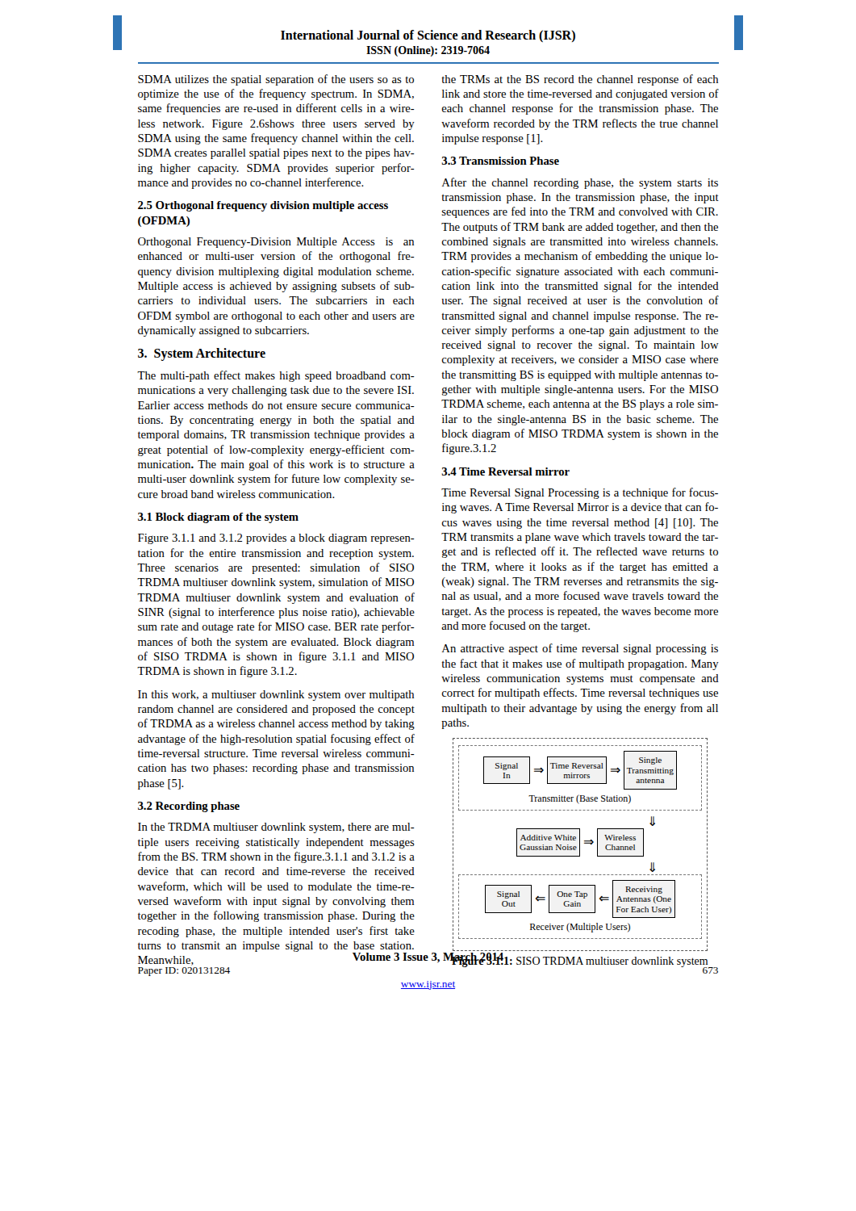International Journal of Science and Research (IJSR)
ISSN (Online): 2319-7064
SDMA utilizes the spatial separation of the users so as to optimize the use of the frequency spectrum. In SDMA, same frequencies are re-used in different cells in a wireless network. Figure 2.6shows three users served by SDMA using the same frequency channel within the cell. SDMA creates parallel spatial pipes next to the pipes having higher capacity. SDMA provides superior performance and provides no co-channel interference.
2.5 Orthogonal frequency division multiple access (OFDMA)
Orthogonal Frequency-Division Multiple Access is an enhanced or multi-user version of the orthogonal frequency division multiplexing digital modulation scheme. Multiple access is achieved by assigning subsets of subcarriers to individual users. The subcarriers in each OFDM symbol are orthogonal to each other and users are dynamically assigned to subcarriers.
3. System Architecture
The multi-path effect makes high speed broadband communications a very challenging task due to the severe ISI. Earlier access methods do not ensure secure communications. By concentrating energy in both the spatial and temporal domains, TR transmission technique provides a great potential of low-complexity energy-efficient communication. The main goal of this work is to structure a multi-user downlink system for future low complexity secure broad band wireless communication.
3.1 Block diagram of the system
Figure 3.1.1 and 3.1.2 provides a block diagram representation for the entire transmission and reception system. Three scenarios are presented: simulation of SISO TRDMA multiuser downlink system, simulation of MISO TRDMA multiuser downlink system and evaluation of SINR (signal to interference plus noise ratio), achievable sum rate and outage rate for MISO case. BER rate performances of both the system are evaluated. Block diagram of SISO TRDMA is shown in figure 3.1.1 and MISO TRDMA is shown in figure 3.1.2.
In this work, a multiuser downlink system over multipath random channel are considered and proposed the concept of TRDMA as a wireless channel access method by taking advantage of the high-resolution spatial focusing effect of time-reversal structure. Time reversal wireless communication has two phases: recording phase and transmission phase [5].
3.2 Recording phase
In the TRDMA multiuser downlink system, there are multiple users receiving statistically independent messages from the BS. TRM shown in the figure.3.1.1 and 3.1.2 is a device that can record and time-reverse the received waveform, which will be used to modulate the time-reversed waveform with input signal by convolving them together in the following transmission phase. During the recoding phase, the multiple intended user's first take turns to transmit an impulse signal to the base station. Meanwhile,
the TRMs at the BS record the channel response of each link and store the time-reversed and conjugated version of each channel response for the transmission phase. The waveform recorded by the TRM reflects the true channel impulse response [1].
3.3 Transmission Phase
After the channel recording phase, the system starts its transmission phase. In the transmission phase, the input sequences are fed into the TRM and convolved with CIR. The outputs of TRM bank are added together, and then the combined signals are transmitted into wireless channels. TRM provides a mechanism of embedding the unique location-specific signature associated with each communication link into the transmitted signal for the intended user. The signal received at user is the convolution of transmitted signal and channel impulse response. The receiver simply performs a one-tap gain adjustment to the received signal to recover the signal. To maintain low complexity at receivers, we consider a MISO case where the transmitting BS is equipped with multiple antennas together with multiple single-antenna users. For the MISO TRDMA scheme, each antenna at the BS plays a role similar to the single-antenna BS in the basic scheme. The block diagram of MISO TRDMA system is shown in the figure.3.1.2
3.4 Time Reversal mirror
Time Reversal Signal Processing is a technique for focusing waves. A Time Reversal Mirror is a device that can focus waves using the time reversal method [4] [10]. The TRM transmits a plane wave which travels toward the target and is reflected off it. The reflected wave returns to the TRM, where it looks as if the target has emitted a (weak) signal. The TRM reverses and retransmits the signal as usual, and a more focused wave travels toward the target. As the process is repeated, the waves become more and more focused on the target.
An attractive aspect of time reversal signal processing is the fact that it makes use of multipath propagation. Many wireless communication systems must compensate and correct for multipath effects. Time reversal techniques use multipath to their advantage by using the energy from all paths.
Signal
In
⇒
Time Reversal
mirrors
⇒
Single
Transmitting
antenna
Transmitter (Base Station)
⇓
Additive White
Gaussian Noise
⇒
Wireless
Channel
⇓
Signal
Out
⇐
One Tap
Gain
⇐
Receiving
Antennas (One
For Each User)
Receiver (Multiple Users)
Figure 3.1.1: SISO TRDMA multiuser downlink system
Volume 3 Issue 3, March 2014
Paper ID: 020131284
673
www.ijsr.net